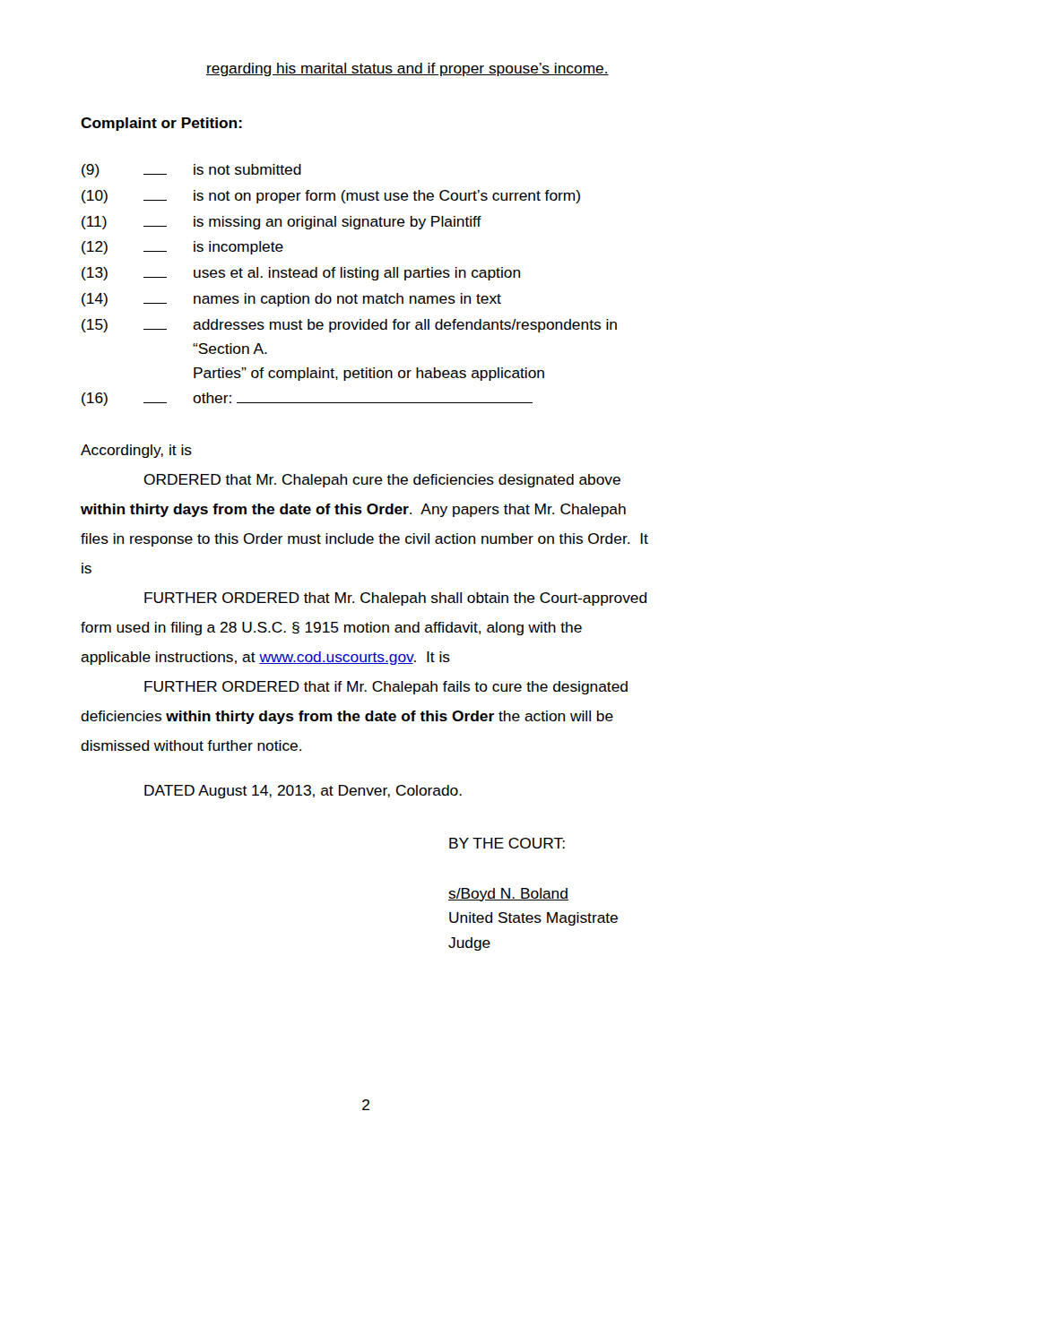regarding his marital status and if proper spouse’s income.
Complaint or Petition:
| (9) | | is not submitted |
| (10) | | is not on proper form (must use the Court’s current form) |
| (11) | | is missing an original signature by Plaintiff |
| (12) | | is incomplete |
| (13) | | uses et al. instead of listing all parties in caption |
| (14) | | names in caption do not match names in text |
| (15) | | addresses must be provided for all defendants/respondents in “Section A. Parties” of complaint, petition or habeas application |
| (16) | | other: |
Accordingly, it is
ORDERED that Mr. Chalepah cure the deficiencies designated above within thirty days from the date of this Order. Any papers that Mr. Chalepah files in response to this Order must include the civil action number on this Order. It is
FURTHER ORDERED that Mr. Chalepah shall obtain the Court-approved form used in filing a 28 U.S.C. § 1915 motion and affidavit, along with the applicable instructions, at www.cod.uscourts.gov. It is
FURTHER ORDERED that if Mr. Chalepah fails to cure the designated deficiencies within thirty days from the date of this Order the action will be dismissed without further notice.
DATED August 14, 2013, at Denver, Colorado.
BY THE COURT:
s/Boyd N. Boland
United States Magistrate Judge
2